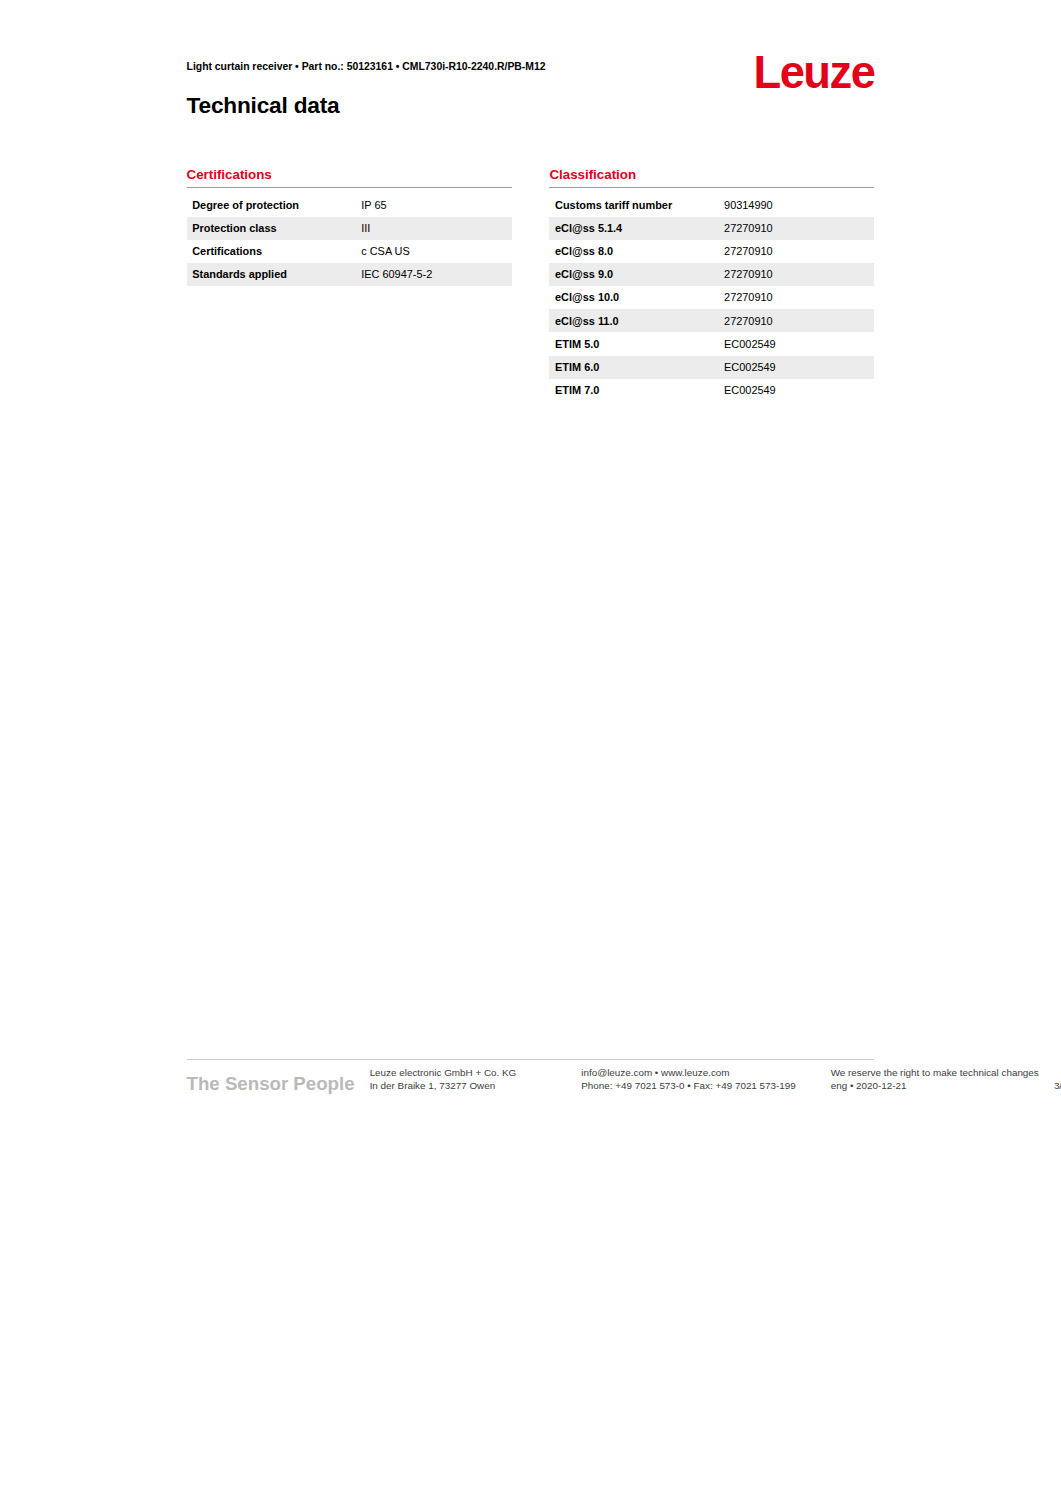Light curtain receiver • Part no.: 50123161 • CML730i-R10-2240.R/PB-M12
Technical data
Leuze
Certifications
| Degree of protection | IP 65 |
| Protection class | III |
| Certifications | c CSA US |
| Standards applied | IEC 60947-5-2 |
Classification
| Customs tariff number | 90314990 |
| eCl@ss 5.1.4 | 27270910 |
| eCl@ss 8.0 | 27270910 |
| eCl@ss 9.0 | 27270910 |
| eCl@ss 10.0 | 27270910 |
| eCl@ss 11.0 | 27270910 |
| ETIM 5.0 | EC002549 |
| ETIM 6.0 | EC002549 |
| ETIM 7.0 | EC002549 |
The Sensor People
Leuze electronic GmbH + Co. KG
In der Braike 1, 73277 Owen
info@leuze.com • www.leuze.com
Phone: +49 7021 573-0 • Fax: +49 7021 573-199
We reserve the right to make technical changes
eng • 2020-12-21
3/9